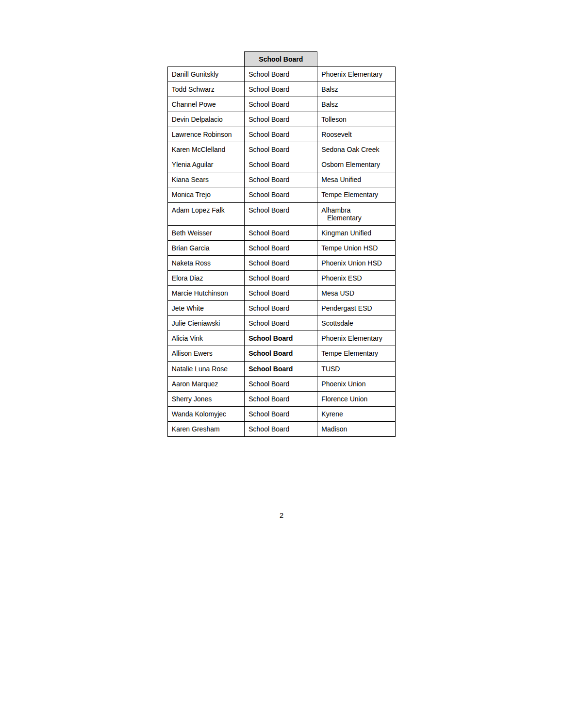| | School Board | |
| Danill Gunitskly | School Board | Phoenix Elementary |
| Todd Schwarz | School Board | Balsz |
| Channel Powe | School Board | Balsz |
| Devin Delpalacio | School Board | Tolleson |
| Lawrence Robinson | School Board | Roosevelt |
| Karen McClelland | School Board | Sedona Oak Creek |
| Ylenia Aguilar | School Board | Osborn Elementary |
| Kiana Sears | School Board | Mesa Unified |
| Monica Trejo | School Board | Tempe Elementary |
| Adam Lopez Falk | School Board | Alhambra Elementary |
| Beth Weisser | School Board | Kingman Unified |
| Brian Garcia | School Board | Tempe Union HSD |
| Naketa Ross | School Board | Phoenix Union HSD |
| Elora Diaz | School Board | Phoenix ESD |
| Marcie Hutchinson | School Board | Mesa USD |
| Jete White | School Board | Pendergast ESD |
| Julie Cieniawski | School Board | Scottsdale |
| Alicia Vink | School Board | Phoenix Elementary |
| Allison Ewers | School Board | Tempe Elementary |
| Natalie Luna Rose | School Board | TUSD |
| Aaron Marquez | School Board | Phoenix Union |
| Sherry Jones | School Board | Florence Union |
| Wanda Kolomyjec | School Board | Kyrene |
| Karen Gresham | School Board | Madison |
2